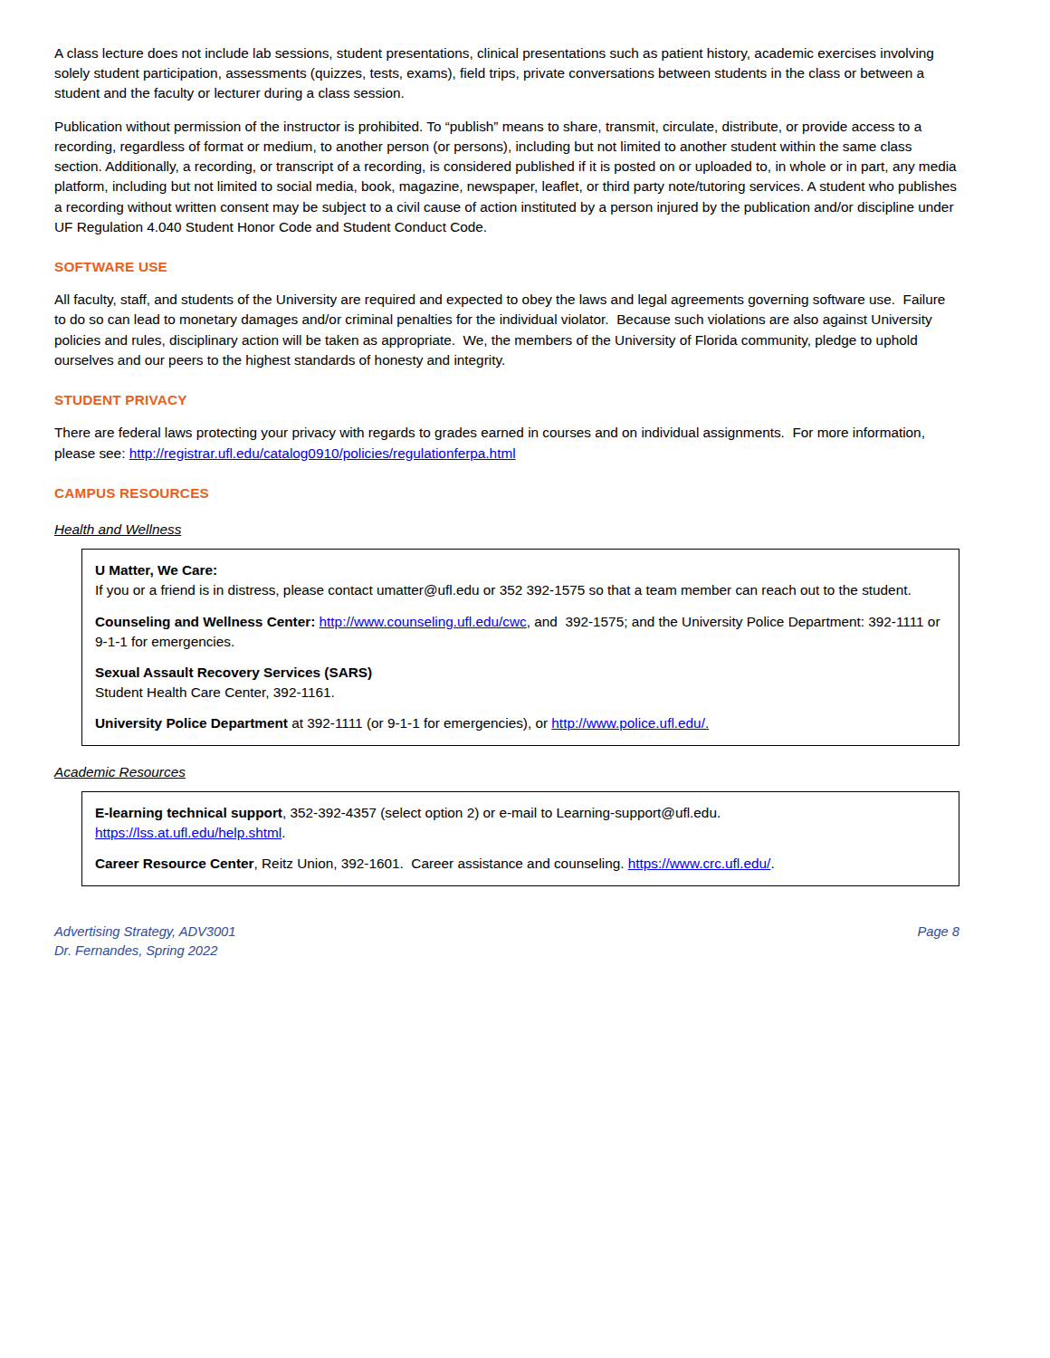A class lecture does not include lab sessions, student presentations, clinical presentations such as patient history, academic exercises involving solely student participation, assessments (quizzes, tests, exams), field trips, private conversations between students in the class or between a student and the faculty or lecturer during a class session.
Publication without permission of the instructor is prohibited. To “publish” means to share, transmit, circulate, distribute, or provide access to a recording, regardless of format or medium, to another person (or persons), including but not limited to another student within the same class section. Additionally, a recording, or transcript of a recording, is considered published if it is posted on or uploaded to, in whole or in part, any media platform, including but not limited to social media, book, magazine, newspaper, leaflet, or third party note/tutoring services. A student who publishes a recording without written consent may be subject to a civil cause of action instituted by a person injured by the publication and/or discipline under UF Regulation 4.040 Student Honor Code and Student Conduct Code.
SOFTWARE USE
All faculty, staff, and students of the University are required and expected to obey the laws and legal agreements governing software use. Failure to do so can lead to monetary damages and/or criminal penalties for the individual violator. Because such violations are also against University policies and rules, disciplinary action will be taken as appropriate. We, the members of the University of Florida community, pledge to uphold ourselves and our peers to the highest standards of honesty and integrity.
STUDENT PRIVACY
There are federal laws protecting your privacy with regards to grades earned in courses and on individual assignments. For more information, please see: http://registrar.ufl.edu/catalog0910/policies/regulationferpa.html
CAMPUS RESOURCES
Health and Wellness
U Matter, We Care:
If you or a friend is in distress, please contact umatter@ufl.edu or 352 392-1575 so that a team member can reach out to the student.
Counseling and Wellness Center: http://www.counseling.ufl.edu/cwc, and 392-1575; and the University Police Department: 392-1111 or 9-1-1 for emergencies.
Sexual Assault Recovery Services (SARS)
Student Health Care Center, 392-1161.
University Police Department at 392-1111 (or 9-1-1 for emergencies), or http://www.police.ufl.edu/.
Academic Resources
E-learning technical support, 352-392-4357 (select option 2) or e-mail to Learning-support@ufl.edu.
https://lss.at.ufl.edu/help.shtml.
Career Resource Center, Reitz Union, 392-1601. Career assistance and counseling. https://www.crc.ufl.edu/.
Advertising Strategy, ADV3001
Dr. Fernandes, Spring 2022
Page 8